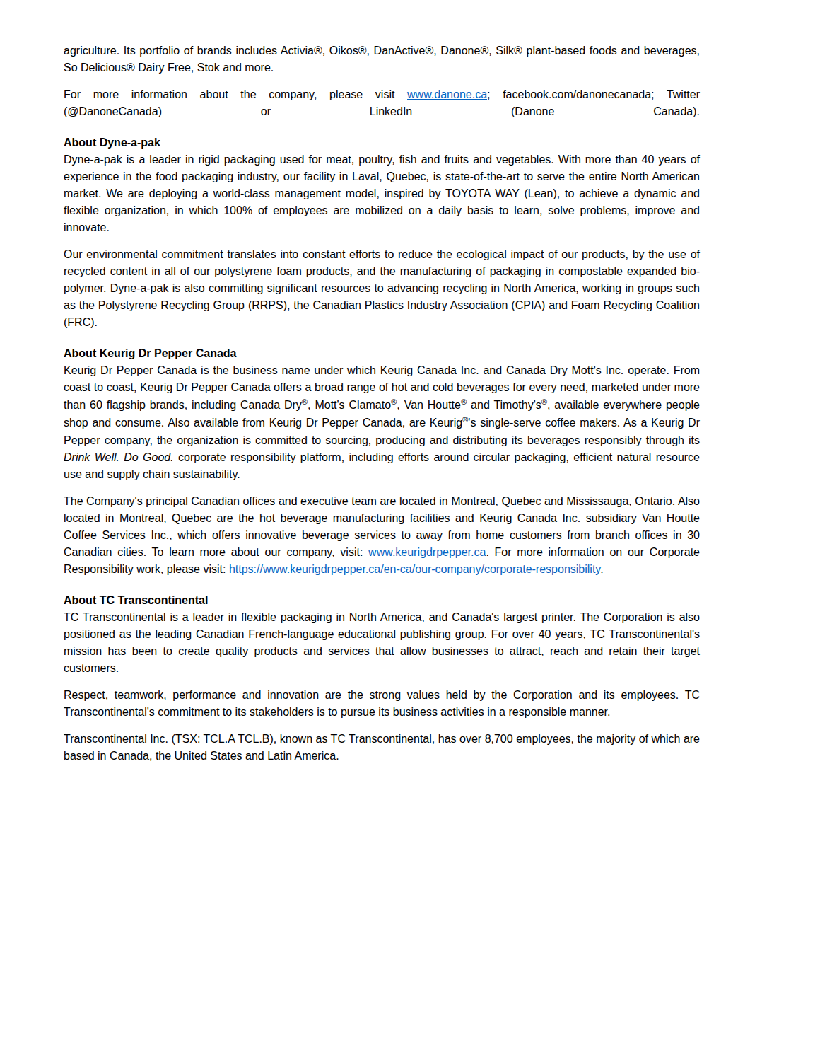agriculture. Its portfolio of brands includes Activia®, Oikos®, DanActive®, Danone®, Silk® plant-based foods and beverages, So Delicious® Dairy Free, Stok and more.
For more information about the company, please visit www.danone.ca; facebook.com/danonecanada; Twitter (@DanoneCanada) or LinkedIn (Danone Canada).
About Dyne-a-pak
Dyne-a-pak is a leader in rigid packaging used for meat, poultry, fish and fruits and vegetables. With more than 40 years of experience in the food packaging industry, our facility in Laval, Quebec, is state-of-the-art to serve the entire North American market. We are deploying a world-class management model, inspired by TOYOTA WAY (Lean), to achieve a dynamic and flexible organization, in which 100% of employees are mobilized on a daily basis to learn, solve problems, improve and innovate.
Our environmental commitment translates into constant efforts to reduce the ecological impact of our products, by the use of recycled content in all of our polystyrene foam products, and the manufacturing of packaging in compostable expanded bio-polymer. Dyne-a-pak is also committing significant resources to advancing recycling in North America, working in groups such as the Polystyrene Recycling Group (RRPS), the Canadian Plastics Industry Association (CPIA) and Foam Recycling Coalition (FRC).
About Keurig Dr Pepper Canada
Keurig Dr Pepper Canada is the business name under which Keurig Canada Inc. and Canada Dry Mott's Inc. operate. From coast to coast, Keurig Dr Pepper Canada offers a broad range of hot and cold beverages for every need, marketed under more than 60 flagship brands, including Canada Dry®, Mott's Clamato®, Van Houtte® and Timothy's®, available everywhere people shop and consume. Also available from Keurig Dr Pepper Canada, are Keurig®'s single-serve coffee makers. As a Keurig Dr Pepper company, the organization is committed to sourcing, producing and distributing its beverages responsibly through its Drink Well. Do Good. corporate responsibility platform, including efforts around circular packaging, efficient natural resource use and supply chain sustainability.
The Company's principal Canadian offices and executive team are located in Montreal, Quebec and Mississauga, Ontario. Also located in Montreal, Quebec are the hot beverage manufacturing facilities and Keurig Canada Inc. subsidiary Van Houtte Coffee Services Inc., which offers innovative beverage services to away from home customers from branch offices in 30 Canadian cities. To learn more about our company, visit: www.keurigdrpepper.ca. For more information on our Corporate Responsibility work, please visit: https://www.keurigdrpepper.ca/en-ca/our-company/corporate-responsibility.
About TC Transcontinental
TC Transcontinental is a leader in flexible packaging in North America, and Canada's largest printer. The Corporation is also positioned as the leading Canadian French-language educational publishing group. For over 40 years, TC Transcontinental's mission has been to create quality products and services that allow businesses to attract, reach and retain their target customers.
Respect, teamwork, performance and innovation are the strong values held by the Corporation and its employees. TC Transcontinental's commitment to its stakeholders is to pursue its business activities in a responsible manner.
Transcontinental Inc. (TSX: TCL.A TCL.B), known as TC Transcontinental, has over 8,700 employees, the majority of which are based in Canada, the United States and Latin America.